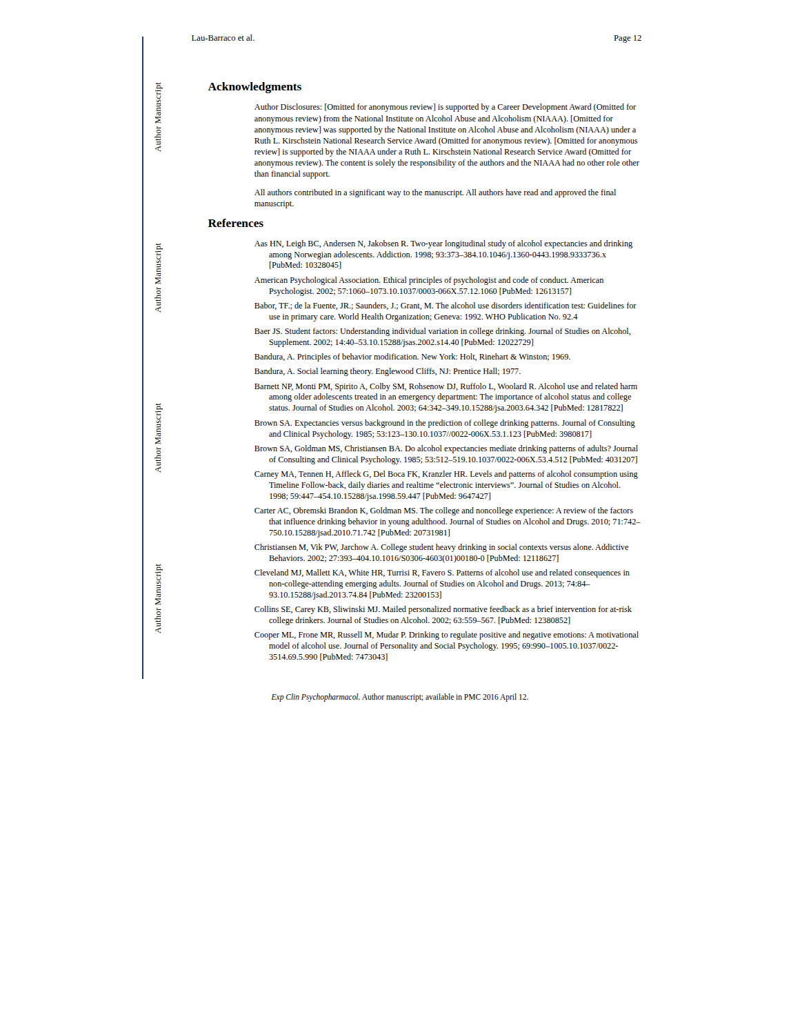Author Manuscript Author Manuscript Author Manuscript Author Manuscript
Lau-Barraco et al.
Page 12
Acknowledgments
Author Disclosures: [Omitted for anonymous review] is supported by a Career Development Award (Omitted for anonymous review) from the National Institute on Alcohol Abuse and Alcoholism (NIAAA). [Omitted for anonymous review] was supported by the National Institute on Alcohol Abuse and Alcoholism (NIAAA) under a Ruth L. Kirschstein National Research Service Award (Omitted for anonymous review). [Omitted for anonymous review] is supported by the NIAAA under a Ruth L. Kirschstein National Research Service Award (Omitted for anonymous review). The content is solely the responsibility of the authors and the NIAAA had no other role other than financial support.
All authors contributed in a significant way to the manuscript. All authors have read and approved the final manuscript.
References
Aas HN, Leigh BC, Andersen N, Jakobsen R. Two-year longitudinal study of alcohol expectancies and drinking among Norwegian adolescents. Addiction. 1998; 93:373–384.10.1046/j.1360-0443.1998.9333736.x [PubMed: 10328045]
American Psychological Association. Ethical principles of psychologist and code of conduct. American Psychologist. 2002; 57:1060–1073.10.1037/0003-066X.57.12.1060 [PubMed: 12613157]
Babor, TF.; de la Fuente, JR.; Saunders, J.; Grant, M. The alcohol use disorders identification test: Guidelines for use in primary care. World Health Organization; Geneva: 1992. WHO Publication No. 92.4
Baer JS. Student factors: Understanding individual variation in college drinking. Journal of Studies on Alcohol, Supplement. 2002; 14:40–53.10.15288/jsas.2002.s14.40 [PubMed: 12022729]
Bandura, A. Principles of behavior modification. New York: Holt, Rinehart & Winston; 1969.
Bandura, A. Social learning theory. Englewood Cliffs, NJ: Prentice Hall; 1977.
Barnett NP, Monti PM, Spirito A, Colby SM, Rohsenow DJ, Ruffolo L, Woolard R. Alcohol use and related harm among older adolescents treated in an emergency department: The importance of alcohol status and college status. Journal of Studies on Alcohol. 2003; 64:342–349.10.15288/jsa.2003.64.342 [PubMed: 12817822]
Brown SA. Expectancies versus background in the prediction of college drinking patterns. Journal of Consulting and Clinical Psychology. 1985; 53:123–130.10.1037//0022-006X.53.1.123 [PubMed: 3980817]
Brown SA, Goldman MS, Christiansen BA. Do alcohol expectancies mediate drinking patterns of adults? Journal of Consulting and Clinical Psychology. 1985; 53:512–519.10.1037/0022-006X.53.4.512 [PubMed: 4031207]
Carney MA, Tennen H, Affleck G, Del Boca FK, Kranzler HR. Levels and patterns of alcohol consumption using Timeline Follow-back, daily diaries and realtime “electronic interviews”. Journal of Studies on Alcohol. 1998; 59:447–454.10.15288/jsa.1998.59.447 [PubMed: 9647427]
Carter AC, Obremski Brandon K, Goldman MS. The college and noncollege experience: A review of the factors that influence drinking behavior in young adulthood. Journal of Studies on Alcohol and Drugs. 2010; 71:742–750.10.15288/jsad.2010.71.742 [PubMed: 20731981]
Christiansen M, Vik PW, Jarchow A. College student heavy drinking in social contexts versus alone. Addictive Behaviors. 2002; 27:393–404.10.1016/S0306-4603(01)00180-0 [PubMed: 12118627]
Cleveland MJ, Mallett KA, White HR, Turrisi R, Favero S. Patterns of alcohol use and related consequences in non-college-attending emerging adults. Journal of Studies on Alcohol and Drugs. 2013; 74:84–93.10.15288/jsad.2013.74.84 [PubMed: 23200153]
Collins SE, Carey KB, Sliwinski MJ. Mailed personalized normative feedback as a brief intervention for at-risk college drinkers. Journal of Studies on Alcohol. 2002; 63:559–567. [PubMed: 12380852]
Cooper ML, Frone MR, Russell M, Mudar P. Drinking to regulate positive and negative emotions: A motivational model of alcohol use. Journal of Personality and Social Psychology. 1995; 69:990–1005.10.1037/0022-3514.69.5.990 [PubMed: 7473043]
Exp Clin Psychopharmacol. Author manuscript; available in PMC 2016 April 12.